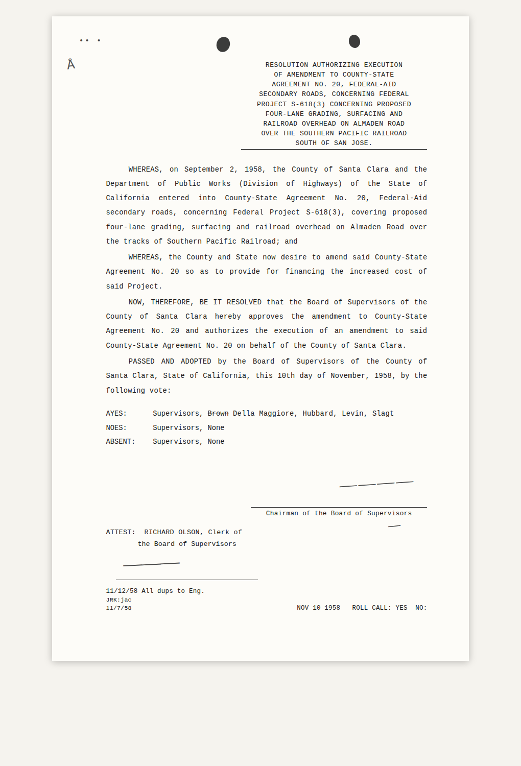•• •
Å
Resolution Authorizing Execution
of Amendment to County-State
Agreement No. 20, Federal-Aid
Secondary Roads, Concerning Federal
Project S-618(3) Concerning Proposed
Four-Lane Grading, Surfacing and
Railroad Overhead on Almaden Road
Over the Southern Pacific Railroad
South of San Jose.
WHEREAS, on September 2, 1958, the County of Santa Clara and the Department of Public Works (Division of Highways) of the State of California entered into County-State Agreement No. 20, Federal-Aid secondary roads, concerning Federal Project S-618(3), covering proposed four-lane grading, surfacing and railroad overhead on Almaden Road over the tracks of Southern Pacific Railroad; and
WHEREAS, the County and State now desire to amend said County-State Agreement No. 20 so as to provide for financing the increased cost of said Project.
NOW, THEREFORE, BE IT RESOLVED that the Board of Supervisors of the County of Santa Clara hereby approves the amendment to County-State Agreement No. 20 and authorizes the execution of an amendment to said County-State Agreement No. 20 on behalf of the County of Santa Clara.
PASSED AND ADOPTED by the Board of Supervisors of the County of Santa Clara, State of California, this 10th day of November, 1958, by the following vote:
AYES: Supervisors, Brown Della Maggiore, Hubbard, Levin, Slagt
NOES: Supervisors, None
ABSENT: Supervisors, None
————
Chairman of the Board of Supervisors
ATTEST: RICHARD OLSON, Clerk of
the Board of Supervisors
———
—
11/12/58 All dups to Eng.
JRK:jac
11/7/58
NOV 10 1958 ROLL CALL: YES NO: